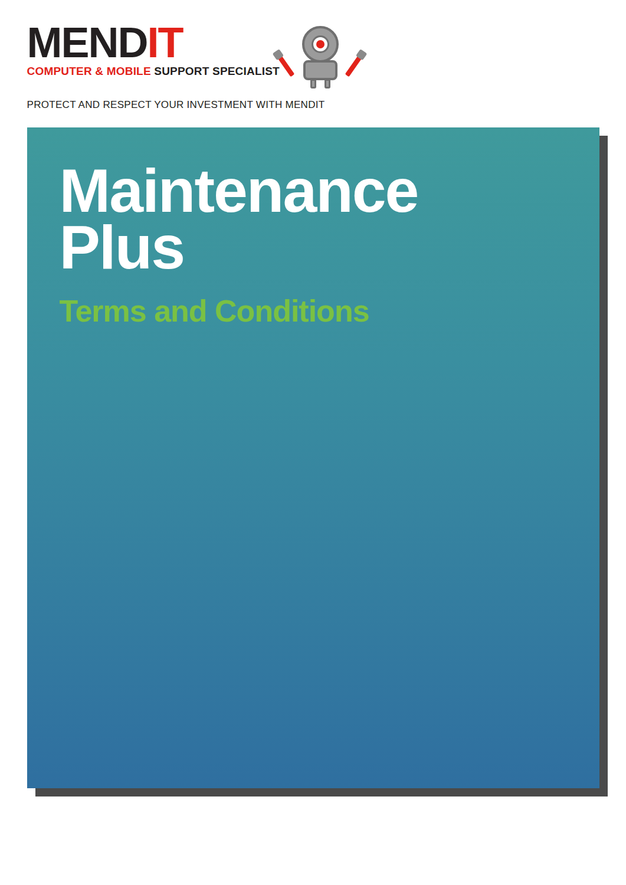MEND IT
COMPUTER & MOBILE SUPPORT SPECIALIST
PROTECT AND RESPECT YOUR INVESTMENT WITH MENDIT
Maintenance
Plus
Terms and Conditions